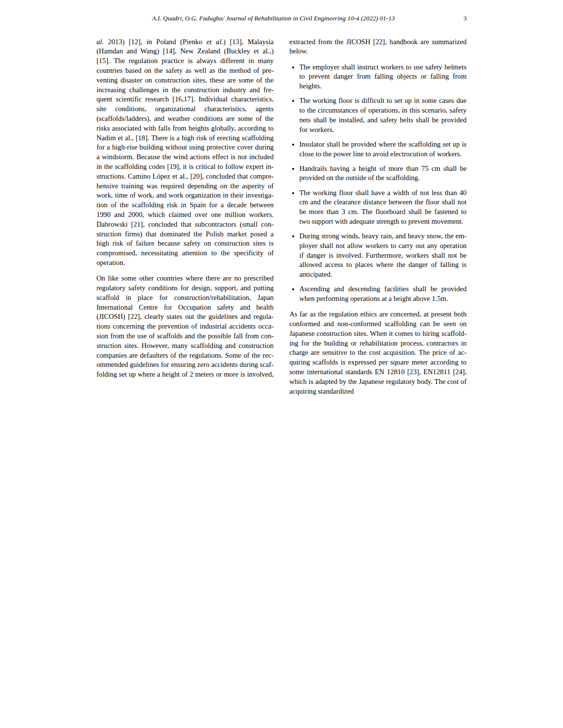A.I. Quadri, O.G. Fadugba/ Journal of Rehabilitation in Civil Engineering 10-4 (2022) 01-13 3
al. 2013) [12], in Poland (Pienko et al.) [13], Malaysia (Hamdan and Wang) [14], New Zealand (Buckley et al.,) [15]. The regulation practice is always different in many countries based on the safety as well as the method of preventing disaster on construction sites, these are some of the increasing challenges in the construction industry and frequent scientific research [16,17]. Individual characteristics, site conditions, organizational characteristics, agents (scaffolds/ladders), and weather conditions are some of the risks associated with falls from heights globally, according to Nadim et al., [18]. There is a high risk of erecting scaffolding for a high-rise building without using protective cover during a windstorm. Because the wind actions effect is not included in the scaffolding codes [19], it is critical to follow expert instructions. Camino López et al., [20], concluded that comprehensive training was required depending on the asperity of work, time of work, and work organization in their investigation of the scaffolding risk in Spain for a decade between 1990 and 2000, which claimed over one million workers. Dabrowski [21], concluded that subcontractors (small construction firms) that dominated the Polish market posed a high risk of failure because safety on construction sites is compromised, necessitating attention to the specificity of operation.
On like some other countries where there are no prescribed regulatory safety conditions for design, support, and putting scaffold in place for construction/rehabilitation, Japan International Centre for Occupation safety and health (JICOSH) [22], clearly states out the guidelines and regulations concerning the prevention of industrial accidents occasion from the use of scaffolds and the possible fall from construction sites. However, many scaffolding and construction companies are defaulters of the regulations. Some of the recommended guidelines for ensuring zero accidents during scaffolding set up where a height of 2 meters or more is involved, extracted from the JICOSH [22], handbook are summarized below.
The employer shall instruct workers to use safety helmets to prevent danger from falling objects or falling from heights.
The working floor is difficult to set up in some cases due to the circumstances of operations, in this scenario, safety nets shall be installed, and safety belts shall be provided for workers.
Insulator shall be provided where the scaffolding set up is close to the power line to avoid electrocution of workers.
Handrails having a height of more than 75 cm shall be provided on the outside of the scaffolding.
The working floor shall have a width of not less than 40 cm and the clearance distance between the floor shall not be more than 3 cm. The floorboard shall be fastened to two support with adequate strength to prevent movement.
During strong winds, heavy rain, and heavy snow, the employer shall not allow workers to carry out any operation if danger is involved. Furthermore, workers shall not be allowed access to places where the danger of falling is anticipated.
Ascending and descending facilities shall be provided when performing operations at a height above 1.5m.
As far as the regulation ethics are concerned, at present both conformed and non-conformed scaffolding can be seen on Japanese construction sites. When it comes to hiring scaffolding for the building or rehabilitation process, contractors in charge are sensitive to the cost acquisition. The price of acquiring scaffolds is expressed per square meter according to some international standards EN 12810 [23], EN12811 [24], which is adapted by the Japanese regulatory body. The cost of acquiring standardized